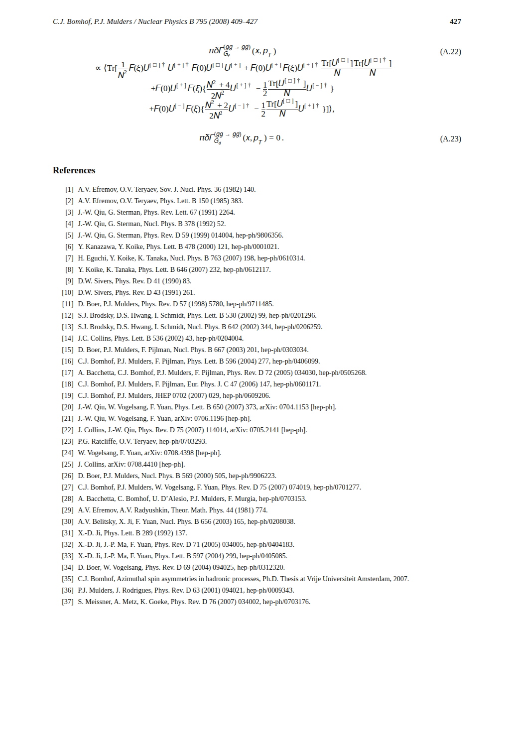C.J. Bomhof, P.J. Mulders / Nuclear Physics B 795 (2008) 409–427 427
πδ ΓGf(gg→gg) (x,pT) ∝ ⟨ Tr [ 1N2 F(ξ) U[□]† U[+]† F(0) U[□] U[+] + F(0) U[+] F(ξ) U[+]† Tr[U[□]] N Tr[U[□]†] N + F(0) U[+] F(ξ) { N2+4 2N2 U[+]† − 12 Tr[U[□]†] N U[−]† } + F(0) U[−] F(ξ) { N2+2 2N2 U[−]† − 12 Tr[U[□]] N U[+]† } ] ⟩ ,
(A.22)
πδ ΓGd(gg→gg) (x,pT) =0.
(A.23)
References
[1] A.V. Efremov, O.V. Teryaev, Sov. J. Nucl. Phys. 36 (1982) 140.
[2] A.V. Efremov, O.V. Teryaev, Phys. Lett. B 150 (1985) 383.
[3] J.-W. Qiu, G. Sterman, Phys. Rev. Lett. 67 (1991) 2264.
[4] J.-W. Qiu, G. Sterman, Nucl. Phys. B 378 (1992) 52.
[5] J.-W. Qiu, G. Sterman, Phys. Rev. D 59 (1999) 014004, hep-ph/9806356.
[6] Y. Kanazawa, Y. Koike, Phys. Lett. B 478 (2000) 121, hep-ph/0001021.
[7] H. Eguchi, Y. Koike, K. Tanaka, Nucl. Phys. B 763 (2007) 198, hep-ph/0610314.
[8] Y. Koike, K. Tanaka, Phys. Lett. B 646 (2007) 232, hep-ph/0612117.
[9] D.W. Sivers, Phys. Rev. D 41 (1990) 83.
[10] D.W. Sivers, Phys. Rev. D 43 (1991) 261.
[11] D. Boer, P.J. Mulders, Phys. Rev. D 57 (1998) 5780, hep-ph/9711485.
[12] S.J. Brodsky, D.S. Hwang, I. Schmidt, Phys. Lett. B 530 (2002) 99, hep-ph/0201296.
[13] S.J. Brodsky, D.S. Hwang, I. Schmidt, Nucl. Phys. B 642 (2002) 344, hep-ph/0206259.
[14] J.C. Collins, Phys. Lett. B 536 (2002) 43, hep-ph/0204004.
[15] D. Boer, P.J. Mulders, F. Pijlman, Nucl. Phys. B 667 (2003) 201, hep-ph/0303034.
[16] C.J. Bomhof, P.J. Mulders, F. Pijlman, Phys. Lett. B 596 (2004) 277, hep-ph/0406099.
[17] A. Bacchetta, C.J. Bomhof, P.J. Mulders, F. Pijlman, Phys. Rev. D 72 (2005) 034030, hep-ph/0505268.
[18] C.J. Bomhof, P.J. Mulders, F. Pijlman, Eur. Phys. J. C 47 (2006) 147, hep-ph/0601171.
[19] C.J. Bomhof, P.J. Mulders, JHEP 0702 (2007) 029, hep-ph/0609206.
[20] J.-W. Qiu, W. Vogelsang, F. Yuan, Phys. Lett. B 650 (2007) 373, arXiv: 0704.1153 [hep-ph].
[21] J.-W. Qiu, W. Vogelsang, F. Yuan, arXiv: 0706.1196 [hep-ph].
[22] J. Collins, J.-W. Qiu, Phys. Rev. D 75 (2007) 114014, arXiv: 0705.2141 [hep-ph].
[23] P.G. Ratcliffe, O.V. Teryaev, hep-ph/0703293.
[24] W. Vogelsang, F. Yuan, arXiv: 0708.4398 [hep-ph].
[25] J. Collins, arXiv: 0708.4410 [hep-ph].
[26] D. Boer, P.J. Mulders, Nucl. Phys. B 569 (2000) 505, hep-ph/9906223.
[27] C.J. Bomhof, P.J. Mulders, W. Vogelsang, F. Yuan, Phys. Rev. D 75 (2007) 074019, hep-ph/0701277.
[28] A. Bacchetta, C. Bomhof, U. D’Alesio, P.J. Mulders, F. Murgia, hep-ph/0703153.
[29] A.V. Efremov, A.V. Radyushkin, Theor. Math. Phys. 44 (1981) 774.
[30] A.V. Belitsky, X. Ji, F. Yuan, Nucl. Phys. B 656 (2003) 165, hep-ph/0208038.
[31] X.-D. Ji, Phys. Lett. B 289 (1992) 137.
[32] X.-D. Ji, J.-P. Ma, F. Yuan, Phys. Rev. D 71 (2005) 034005, hep-ph/0404183.
[33] X.-D. Ji, J.-P. Ma, F. Yuan, Phys. Lett. B 597 (2004) 299, hep-ph/0405085.
[34] D. Boer, W. Vogelsang, Phys. Rev. D 69 (2004) 094025, hep-ph/0312320.
[35] C.J. Bomhof, Azimuthal spin asymmetries in hadronic processes, Ph.D. Thesis at Vrije Universiteit Amsterdam, 2007.
[36] P.J. Mulders, J. Rodrigues, Phys. Rev. D 63 (2001) 094021, hep-ph/0009343.
[37] S. Meissner, A. Metz, K. Goeke, Phys. Rev. D 76 (2007) 034002, hep-ph/0703176.